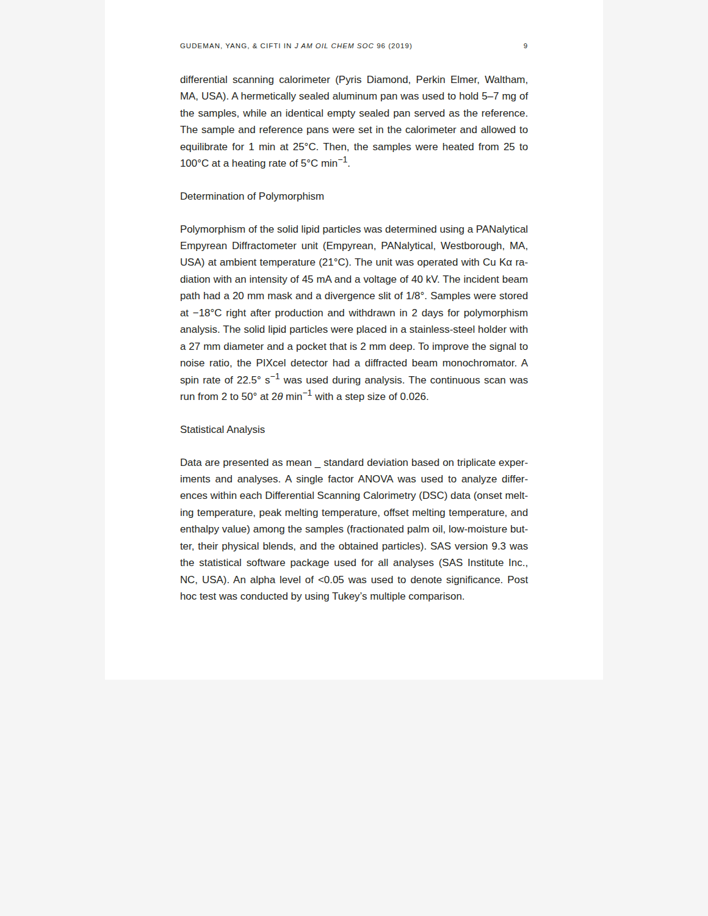Gudeman, Yang, & Cifti in J Am Oil Chem Soc 96 (2019) 9
differential scanning calorimeter (Pyris Diamond, Perkin Elmer, Waltham, MA, USA). A hermetically sealed aluminum pan was used to hold 5–7 mg of the samples, while an identical empty sealed pan served as the reference. The sample and reference pans were set in the calorimeter and allowed to equilibrate for 1 min at 25°C. Then, the samples were heated from 25 to 100°C at a heating rate of 5°C min−1.
Determination of Polymorphism
Polymorphism of the solid lipid particles was determined using a PANalytical Empyrean Diffractometer unit (Empyrean, PANalytical, Westborough, MA, USA) at ambient temperature (21°C). The unit was operated with Cu Kα radiation with an intensity of 45 mA and a voltage of 40 kV. The incident beam path had a 20 mm mask and a divergence slit of 1/8°. Samples were stored at −18°C right after production and withdrawn in 2 days for polymorphism analysis. The solid lipid particles were placed in a stainless-steel holder with a 27 mm diameter and a pocket that is 2 mm deep. To improve the signal to noise ratio, the PIXcel detector had a diffracted beam monochromator. A spin rate of 22.5° s−1 was used during analysis. The continuous scan was run from 2 to 50° at 2θ min−1 with a step size of 0.026.
Statistical Analysis
Data are presented as mean _ standard deviation based on triplicate experiments and analyses. A single factor ANOVA was used to analyze differences within each Differential Scanning Calorimetry (DSC) data (onset melting temperature, peak melting temperature, offset melting temperature, and enthalpy value) among the samples (fractionated palm oil, low-moisture butter, their physical blends, and the obtained particles). SAS version 9.3 was the statistical software package used for all analyses (SAS Institute Inc., NC, USA). An alpha level of <0.05 was used to denote significance. Post hoc test was conducted by using Tukey’s multiple comparison.